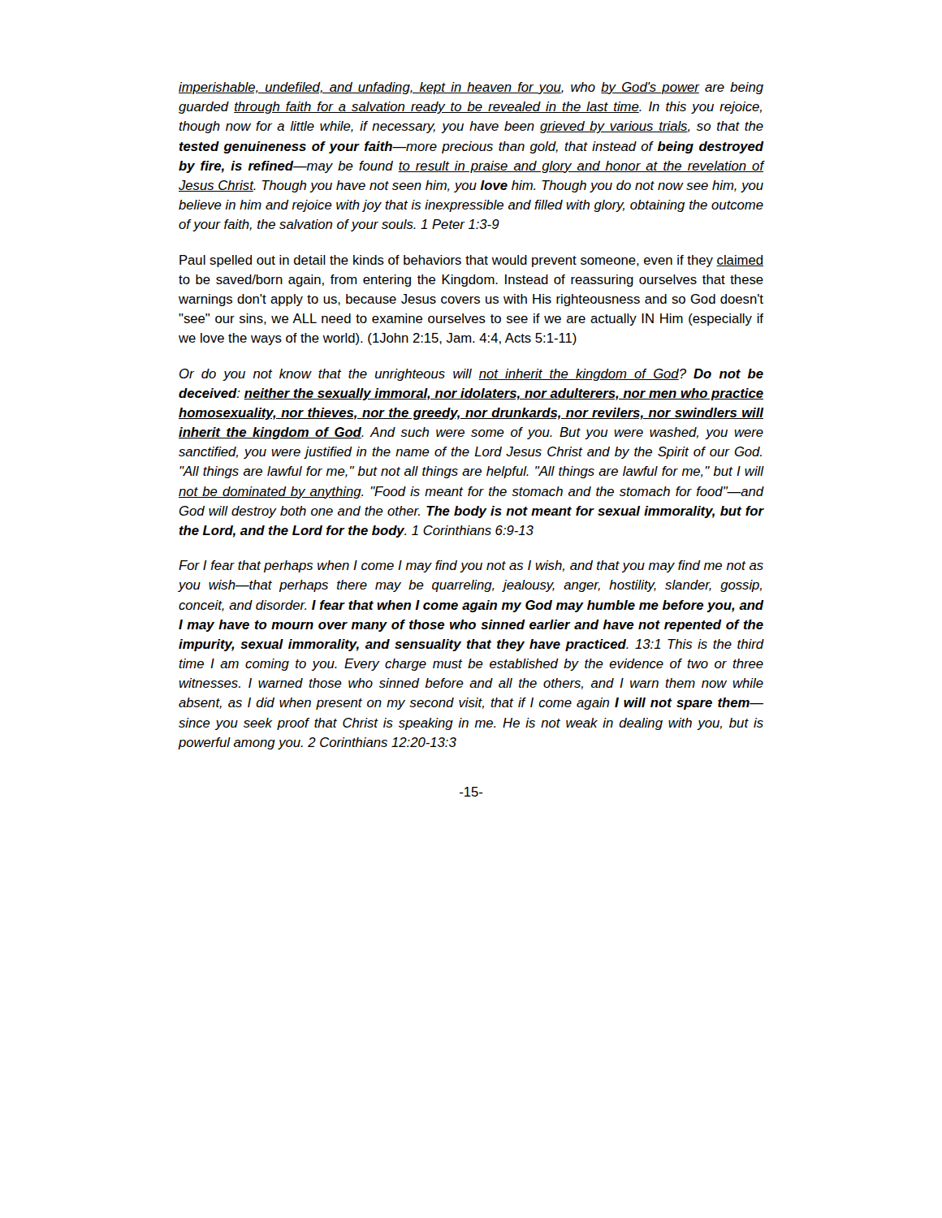imperishable, undefiled, and unfading, kept in heaven for you, who by God's power are being guarded through faith for a salvation ready to be revealed in the last time. In this you rejoice, though now for a little while, if necessary, you have been grieved by various trials, so that the tested genuineness of your faith—more precious than gold, that instead of being destroyed by fire, is refined—may be found to result in praise and glory and honor at the revelation of Jesus Christ. Though you have not seen him, you love him. Though you do not now see him, you believe in him and rejoice with joy that is inexpressible and filled with glory, obtaining the outcome of your faith, the salvation of your souls. 1 Peter 1:3-9
Paul spelled out in detail the kinds of behaviors that would prevent someone, even if they claimed to be saved/born again, from entering the Kingdom. Instead of reassuring ourselves that these warnings don't apply to us, because Jesus covers us with His righteousness and so God doesn't "see" our sins, we ALL need to examine ourselves to see if we are actually IN Him (especially if we love the ways of the world). (1John 2:15, Jam. 4:4, Acts 5:1-11)
Or do you not know that the unrighteous will not inherit the kingdom of God? Do not be deceived: neither the sexually immoral, nor idolaters, nor adulterers, nor men who practice homosexuality, nor thieves, nor the greedy, nor drunkards, nor revilers, nor swindlers will inherit the kingdom of God. And such were some of you. But you were washed, you were sanctified, you were justified in the name of the Lord Jesus Christ and by the Spirit of our God. "All things are lawful for me," but not all things are helpful. "All things are lawful for me," but I will not be dominated by anything. "Food is meant for the stomach and the stomach for food"—and God will destroy both one and the other. The body is not meant for sexual immorality, but for the Lord, and the Lord for the body. 1 Corinthians 6:9-13
For I fear that perhaps when I come I may find you not as I wish, and that you may find me not as you wish—that perhaps there may be quarreling, jealousy, anger, hostility, slander, gossip, conceit, and disorder. I fear that when I come again my God may humble me before you, and I may have to mourn over many of those who sinned earlier and have not repented of the impurity, sexual immorality, and sensuality that they have practiced. 13:1 This is the third time I am coming to you. Every charge must be established by the evidence of two or three witnesses. I warned those who sinned before and all the others, and I warn them now while absent, as I did when present on my second visit, that if I come again I will not spare them—since you seek proof that Christ is speaking in me. He is not weak in dealing with you, but is powerful among you. 2 Corinthians 12:20-13:3
-15-